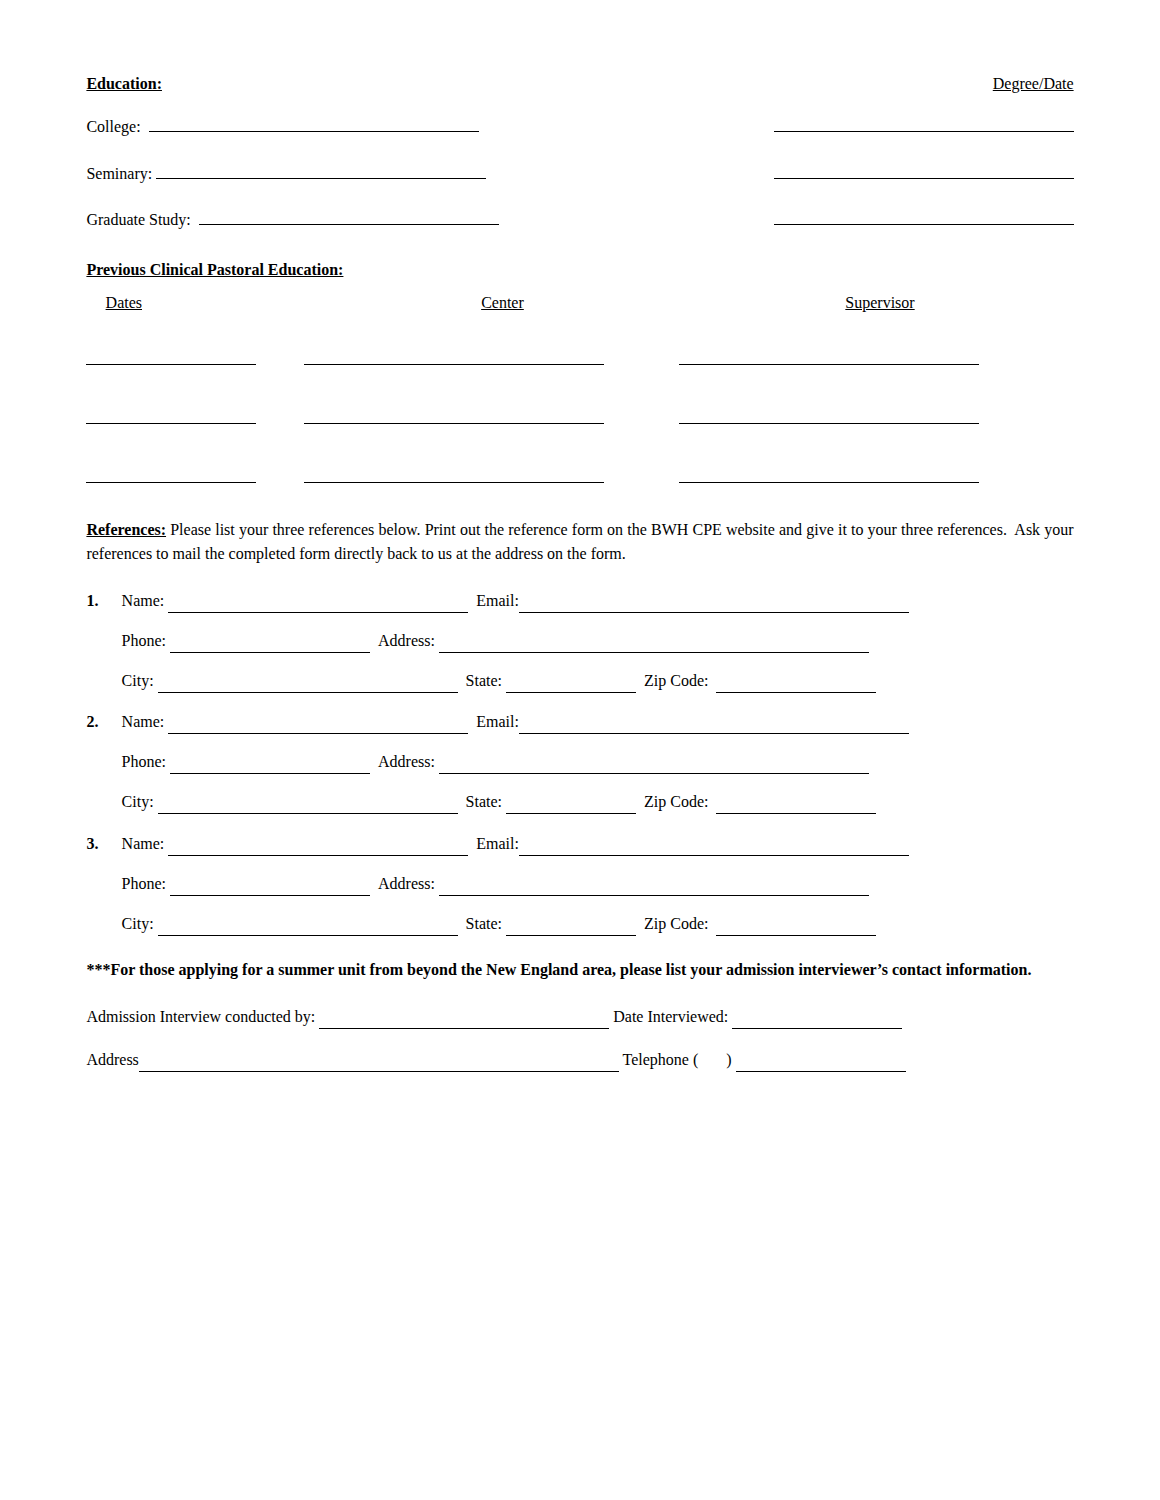Education: Degree/Date
College:
Seminary:
Graduate Study:
Previous Clinical Pastoral Education:
Dates
Center
Supervisor
References: Please list your three references below. Print out the reference form on the BWH CPE website and give it to your three references. Ask your references to mail the completed form directly back to us at the address on the form.
Name: Email:
Phone: Address:
City: State: Zip Code:
Name: Email:
Phone: Address:
City: State: Zip Code:
Name: Email:
Phone: Address:
City: State: Zip Code:
***For those applying for a summer unit from beyond the New England area, please list your admission interviewer’s contact information.
Admission Interview conducted by: Date Interviewed:
Address Telephone ( )